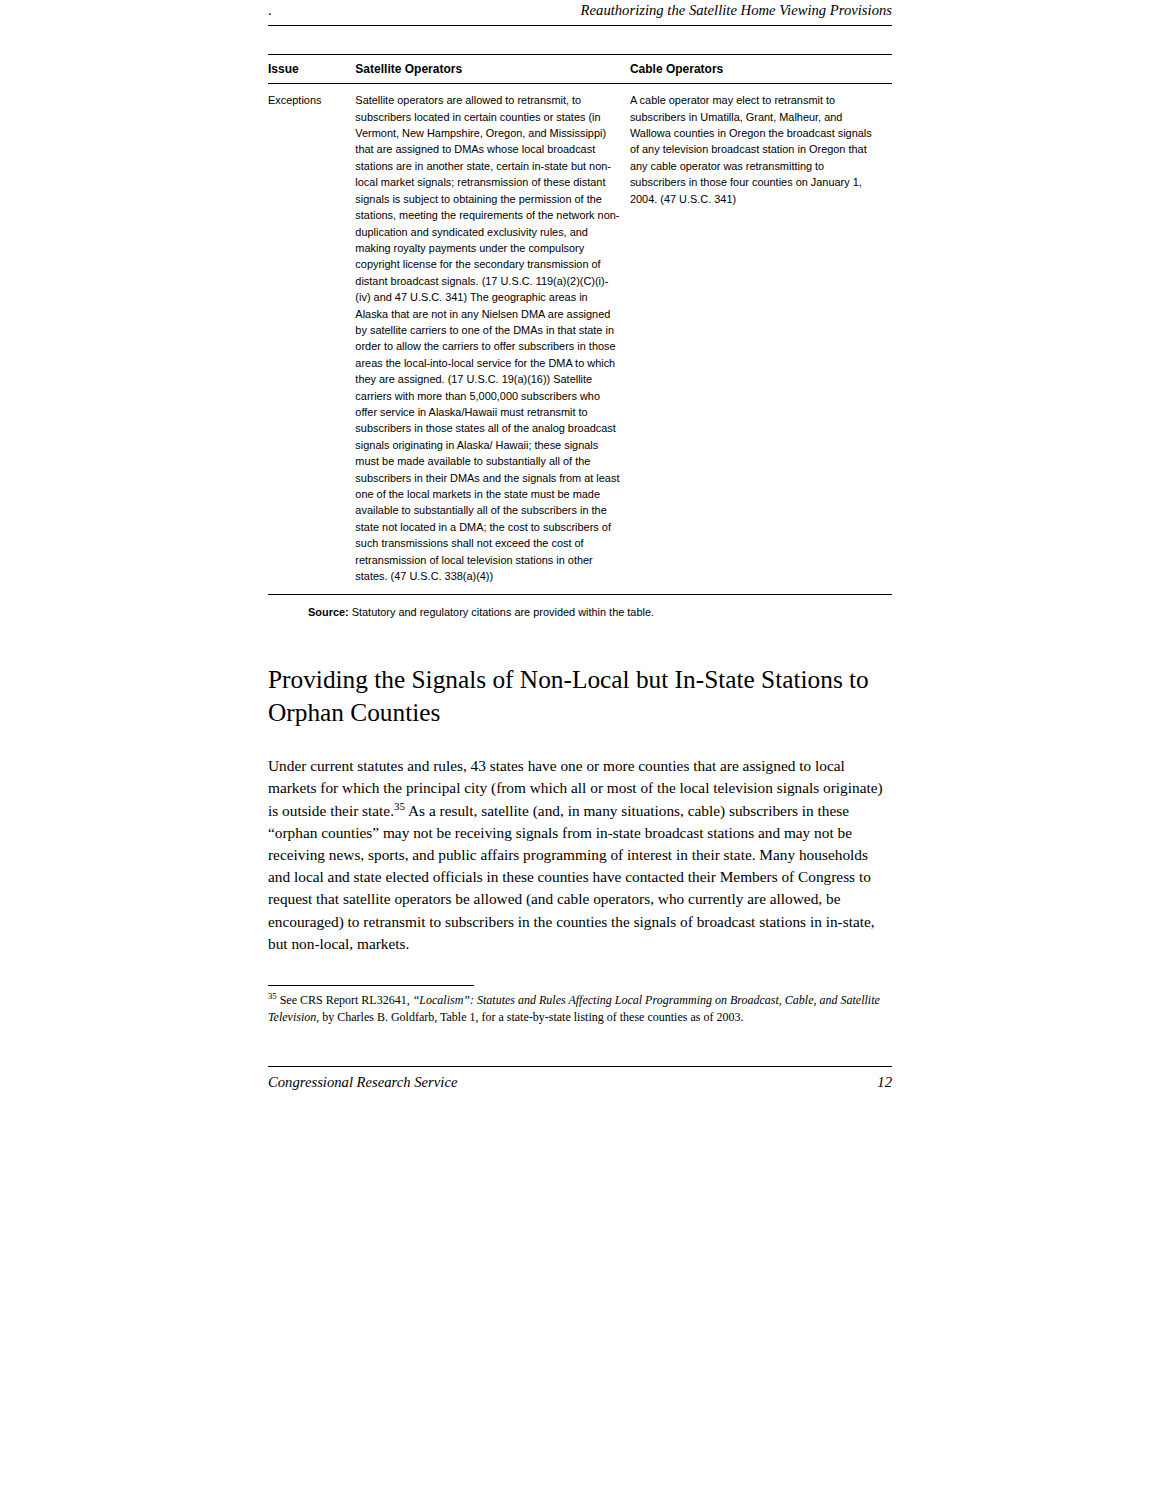. Reauthorizing the Satellite Home Viewing Provisions
| Issue | Satellite Operators | Cable Operators |
| --- | --- | --- |
| Exceptions | Satellite operators are allowed to retransmit, to subscribers located in certain counties or states (in Vermont, New Hampshire, Oregon, and Mississippi) that are assigned to DMAs whose local broadcast stations are in another state, certain in-state but non-local market signals; retransmission of these distant signals is subject to obtaining the permission of the stations, meeting the requirements of the network non-duplication and syndicated exclusivity rules, and making royalty payments under the compulsory copyright license for the secondary transmission of distant broadcast signals. (17 U.S.C. 119(a)(2)(C)(i)-(iv) and 47 U.S.C. 341) The geographic areas in Alaska that are not in any Nielsen DMA are assigned by satellite carriers to one of the DMAs in that state in order to allow the carriers to offer subscribers in those areas the local-into-local service for the DMA to which they are assigned. (17 U.S.C. 19(a)(16)) Satellite carriers with more than 5,000,000 subscribers who offer service in Alaska/Hawaii must retransmit to subscribers in those states all of the analog broadcast signals originating in Alaska/ Hawaii; these signals must be made available to substantially all of the subscribers in their DMAs and the signals from at least one of the local markets in the state must be made available to substantially all of the subscribers in the state not located in a DMA; the cost to subscribers of such transmissions shall not exceed the cost of retransmission of local television stations in other states. (47 U.S.C. 338(a)(4)) | A cable operator may elect to retransmit to subscribers in Umatilla, Grant, Malheur, and Wallowa counties in Oregon the broadcast signals of any television broadcast station in Oregon that any cable operator was retransmitting to subscribers in those four counties on January 1, 2004. (47 U.S.C. 341) |
Source: Statutory and regulatory citations are provided within the table.
Providing the Signals of Non-Local but In-State Stations to Orphan Counties
Under current statutes and rules, 43 states have one or more counties that are assigned to local markets for which the principal city (from which all or most of the local television signals originate) is outside their state.35 As a result, satellite (and, in many situations, cable) subscribers in these “orphan counties” may not be receiving signals from in-state broadcast stations and may not be receiving news, sports, and public affairs programming of interest in their state. Many households and local and state elected officials in these counties have contacted their Members of Congress to request that satellite operators be allowed (and cable operators, who currently are allowed, be encouraged) to retransmit to subscribers in the counties the signals of broadcast stations in in-state, but non-local, markets.
35 See CRS Report RL32641, “Localism”: Statutes and Rules Affecting Local Programming on Broadcast, Cable, and Satellite Television, by Charles B. Goldfarb, Table 1, for a state-by-state listing of these counties as of 2003.
Congressional Research Service 12